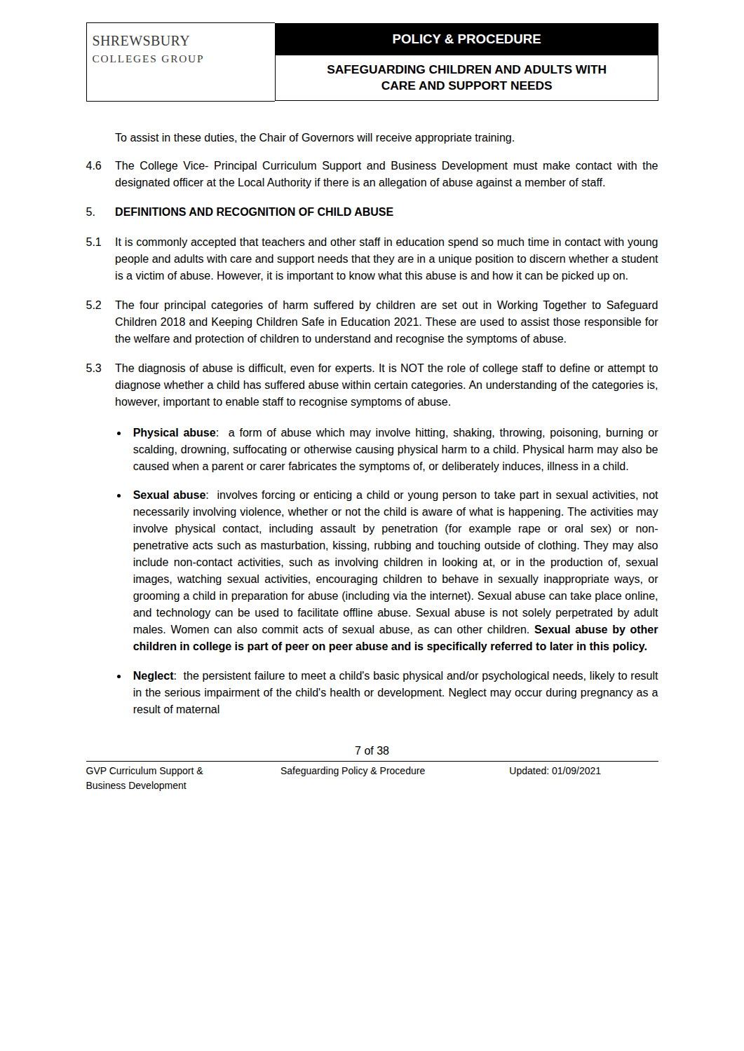SHREWSBURY COLLEGES GROUP
POLICY & PROCEDURE
SAFEGUARDING CHILDREN AND ADULTS WITH
CARE AND SUPPORT NEEDS
To assist in these duties, the Chair of Governors will receive appropriate training.
4.6
The College Vice- Principal Curriculum Support and Business Development must make contact with the designated officer at the Local Authority if there is an allegation of abuse against a member of staff.
5.
DEFINITIONS AND RECOGNITION OF CHILD ABUSE
5.1
It is commonly accepted that teachers and other staff in education spend so much time in contact with young people and adults with care and support needs that they are in a unique position to discern whether a student is a victim of abuse. However, it is important to know what this abuse is and how it can be picked up on.
5.2
The four principal categories of harm suffered by children are set out in Working Together to Safeguard Children 2018 and Keeping Children Safe in Education 2021. These are used to assist those responsible for the welfare and protection of children to understand and recognise the symptoms of abuse.
5.3
The diagnosis of abuse is difficult, even for experts. It is NOT the role of college staff to define or attempt to diagnose whether a child has suffered abuse within certain categories. An understanding of the categories is, however, important to enable staff to recognise symptoms of abuse.
Physical abuse: a form of abuse which may involve hitting, shaking, throwing, poisoning, burning or scalding, drowning, suffocating or otherwise causing physical harm to a child. Physical harm may also be caused when a parent or carer fabricates the symptoms of, or deliberately induces, illness in a child.
Sexual abuse: involves forcing or enticing a child or young person to take part in sexual activities, not necessarily involving violence, whether or not the child is aware of what is happening. The activities may involve physical contact, including assault by penetration (for example rape or oral sex) or non-penetrative acts such as masturbation, kissing, rubbing and touching outside of clothing. They may also include non-contact activities, such as involving children in looking at, or in the production of, sexual images, watching sexual activities, encouraging children to behave in sexually inappropriate ways, or grooming a child in preparation for abuse (including via the internet). Sexual abuse can take place online, and technology can be used to facilitate offline abuse. Sexual abuse is not solely perpetrated by adult males. Women can also commit acts of sexual abuse, as can other children. Sexual abuse by other children in college is part of peer on peer abuse and is specifically referred to later in this policy.
Neglect: the persistent failure to meet a child's basic physical and/or psychological needs, likely to result in the serious impairment of the child's health or development. Neglect may occur during pregnancy as a result of maternal
7 of 38
GVP Curriculum Support &
Business Development
Safeguarding Policy & Procedure
Updated: 01/09/2021